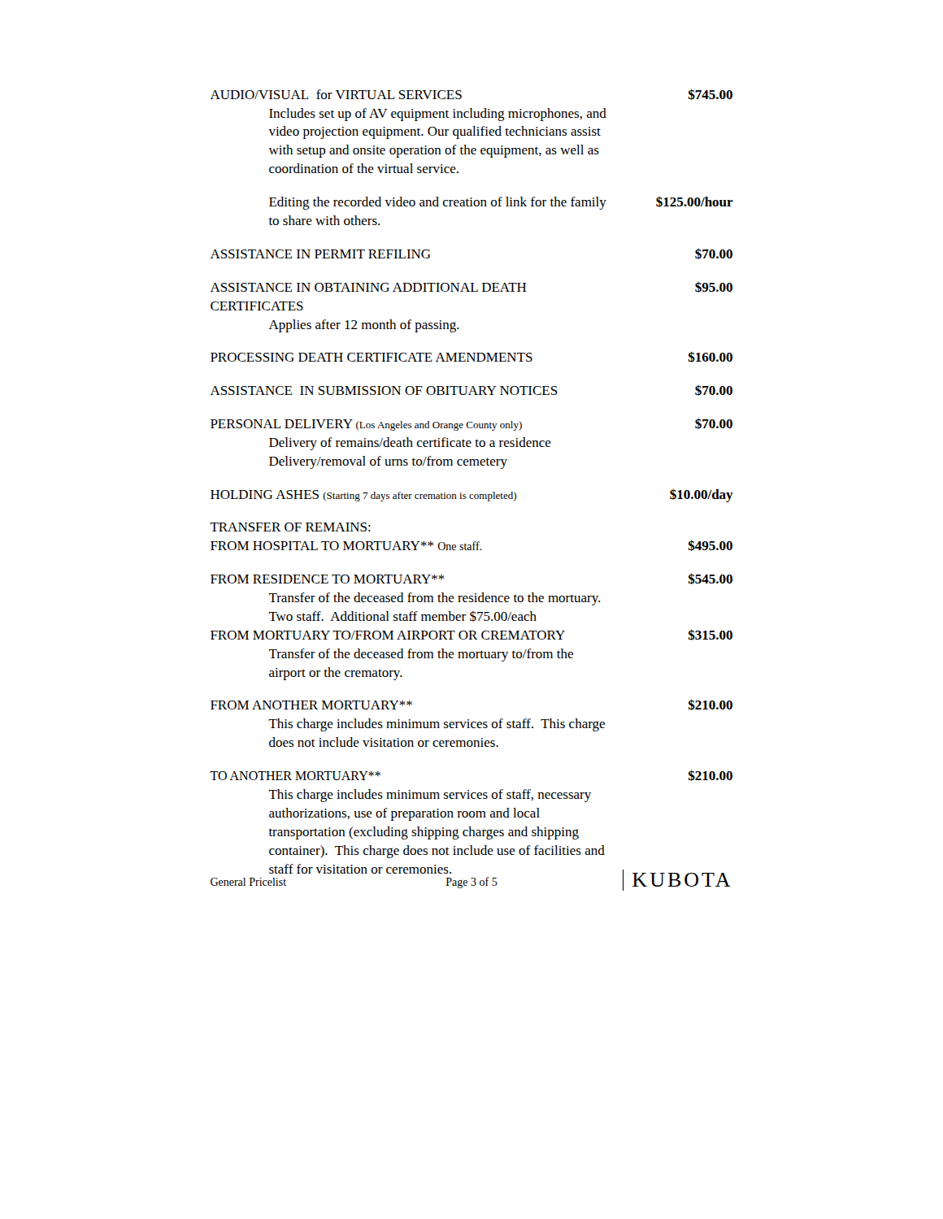| AUDIO/VISUAL for VIRTUAL SERVICES | $745.00 |
| Includes set up of AV equipment including microphones, and video projection equipment. Our qualified technicians assist with setup and onsite operation of the equipment, as well as coordination of the virtual service. | |
| Editing the recorded video and creation of link for the family to share with others. | $125.00/hour |
| ASSISTANCE IN PERMIT REFILING | $70.00 |
| ASSISTANCE IN OBTAINING ADDITIONAL DEATH CERTIFICATES | $95.00 |
| Applies after 12 month of passing. | |
| PROCESSING DEATH CERTIFICATE AMENDMENTS | $160.00 |
| ASSISTANCE IN SUBMISSION OF OBITUARY NOTICES | $70.00 |
| PERSONAL DELIVERY (Los Angeles and Orange County only) | $70.00 |
| Delivery of remains/death certificate to a residence Delivery/removal of urns to/from cemetery | |
| HOLDING ASHES (Starting 7 days after cremation is completed) | $10.00/day |
| TRANSFER OF REMAINS: | |
| FROM HOSPITAL TO MORTUARY** One staff. | $495.00 |
| FROM RESIDENCE TO MORTUARY** | $545.00 |
| Transfer of the deceased from the residence to the mortuary. Two staff. Additional staff member $75.00/each | |
| FROM MORTUARY TO/FROM AIRPORT OR CREMATORY | $315.00 |
| Transfer of the deceased from the mortuary to/from the airport or the crematory. | |
| FROM ANOTHER MORTUARY** | $210.00 |
| This charge includes minimum services of staff. This charge does not include visitation or ceremonies. | |
| TO ANOTHER MORTUARY** | $210.00 |
| This charge includes minimum services of staff, necessary authorizations, use of preparation room and local transportation (excluding shipping charges and shipping container). This charge does not include use of facilities and staff for visitation or ceremonies. | |
General Pricelist
Page 3 of 5
KUBΟTA